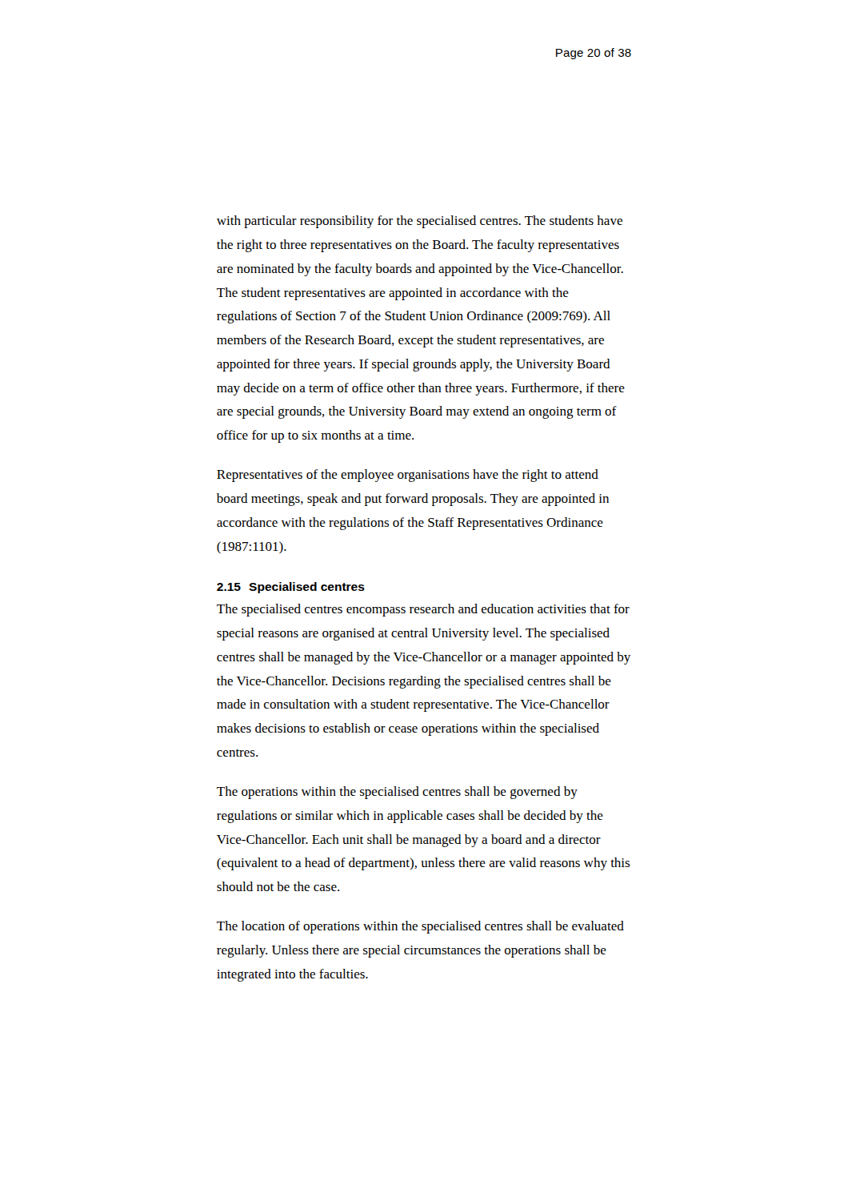Page 20 of 38
with particular responsibility for the specialised centres. The students have the right to three representatives on the Board. The faculty representatives are nominated by the faculty boards and appointed by the Vice-Chancellor. The student representatives are appointed in accordance with the regulations of Section 7 of the Student Union Ordinance (2009:769). All members of the Research Board, except the student representatives, are appointed for three years. If special grounds apply, the University Board may decide on a term of office other than three years. Furthermore, if there are special grounds, the University Board may extend an ongoing term of office for up to six months at a time.
Representatives of the employee organisations have the right to attend board meetings, speak and put forward proposals. They are appointed in accordance with the regulations of the Staff Representatives Ordinance (1987:1101).
2.15 Specialised centres
The specialised centres encompass research and education activities that for special reasons are organised at central University level. The specialised centres shall be managed by the Vice-Chancellor or a manager appointed by the Vice-Chancellor. Decisions regarding the specialised centres shall be made in consultation with a student representative. The Vice-Chancellor makes decisions to establish or cease operations within the specialised centres.
The operations within the specialised centres shall be governed by regulations or similar which in applicable cases shall be decided by the Vice-Chancellor. Each unit shall be managed by a board and a director (equivalent to a head of department), unless there are valid reasons why this should not be the case.
The location of operations within the specialised centres shall be evaluated regularly. Unless there are special circumstances the operations shall be integrated into the faculties.